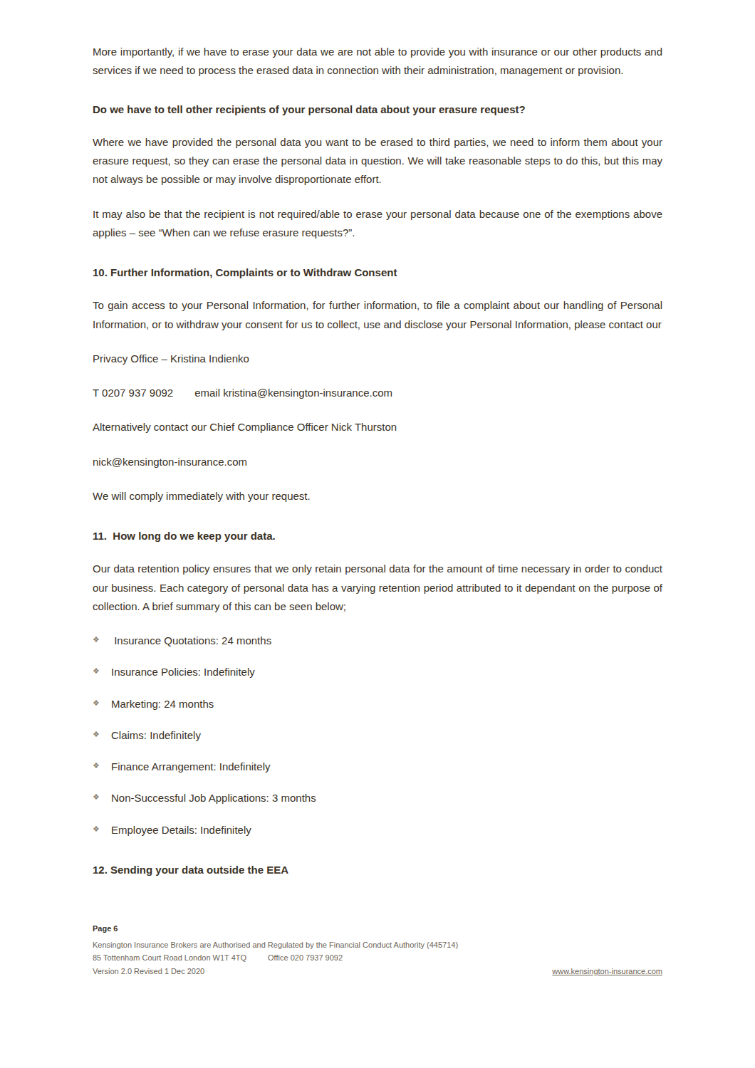More importantly, if we have to erase your data we are not able to provide you with insurance or our other products and services if we need to process the erased data in connection with their administration, management or provision.
Do we have to tell other recipients of your personal data about your erasure request?
Where we have provided the personal data you want to be erased to third parties, we need to inform them about your erasure request, so they can erase the personal data in question. We will take reasonable steps to do this, but this may not always be possible or may involve disproportionate effort.
It may also be that the recipient is not required/able to erase your personal data because one of the exemptions above applies – see “When can we refuse erasure requests?”.
10. Further Information, Complaints or to Withdraw Consent
To gain access to your Personal Information, for further information, to file a complaint about our handling of Personal Information, or to withdraw your consent for us to collect, use and disclose your Personal Information, please contact our
Privacy Office – Kristina Indienko
T 0207 937 9092 email kristina@kensington-insurance.com
Alternatively contact our Chief Compliance Officer Nick Thurston
nick@kensington-insurance.com
We will comply immediately with your request.
11. How long do we keep your data.
Our data retention policy ensures that we only retain personal data for the amount of time necessary in order to conduct our business. Each category of personal data has a varying retention period attributed to it dependant on the purpose of collection. A brief summary of this can be seen below;
Insurance Quotations: 24 months
Insurance Policies: Indefinitely
Marketing: 24 months
Claims: Indefinitely
Finance Arrangement: Indefinitely
Non-Successful Job Applications: 3 months
Employee Details: Indefinitely
12. Sending your data outside the EEA
Page 6
Kensington Insurance Brokers are Authorised and Regulated by the Financial Conduct Authority (445714)
85 Tottenham Court Road London W1T 4TQ Office 020 7937 9092
Version 2.0 Revised 1 Dec 2020 www.kensington-insurance.com